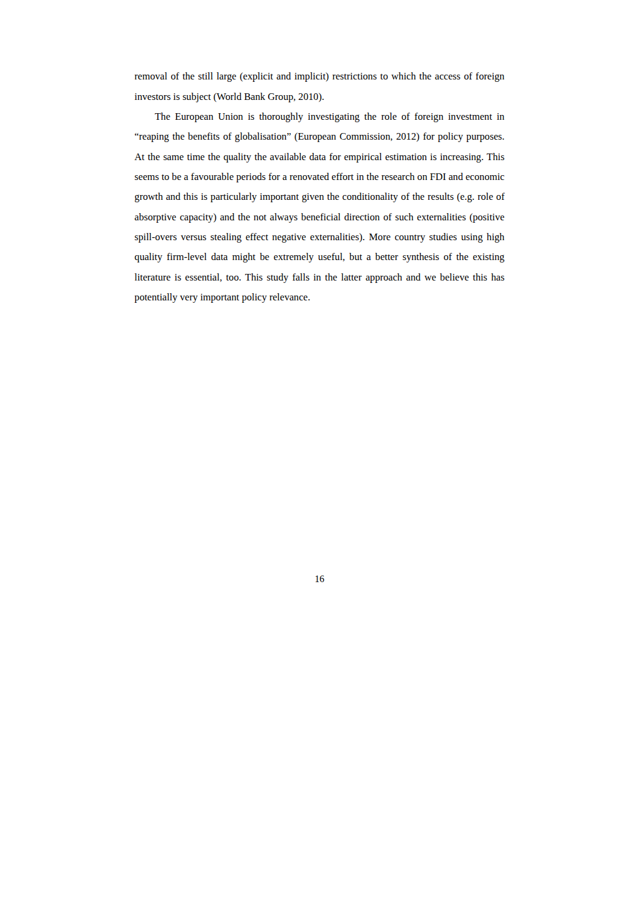removal of the still large (explicit and implicit) restrictions to which the access of foreign investors is subject (World Bank Group, 2010).
The European Union is thoroughly investigating the role of foreign investment in “reaping the benefits of globalisation” (European Commission, 2012) for policy purposes. At the same time the quality the available data for empirical estimation is increasing. This seems to be a favourable periods for a renovated effort in the research on FDI and economic growth and this is particularly important given the conditionality of the results (e.g. role of absorptive capacity) and the not always beneficial direction of such externalities (positive spill-overs versus stealing effect negative externalities). More country studies using high quality firm-level data might be extremely useful, but a better synthesis of the existing literature is essential, too. This study falls in the latter approach and we believe this has potentially very important policy relevance.
16